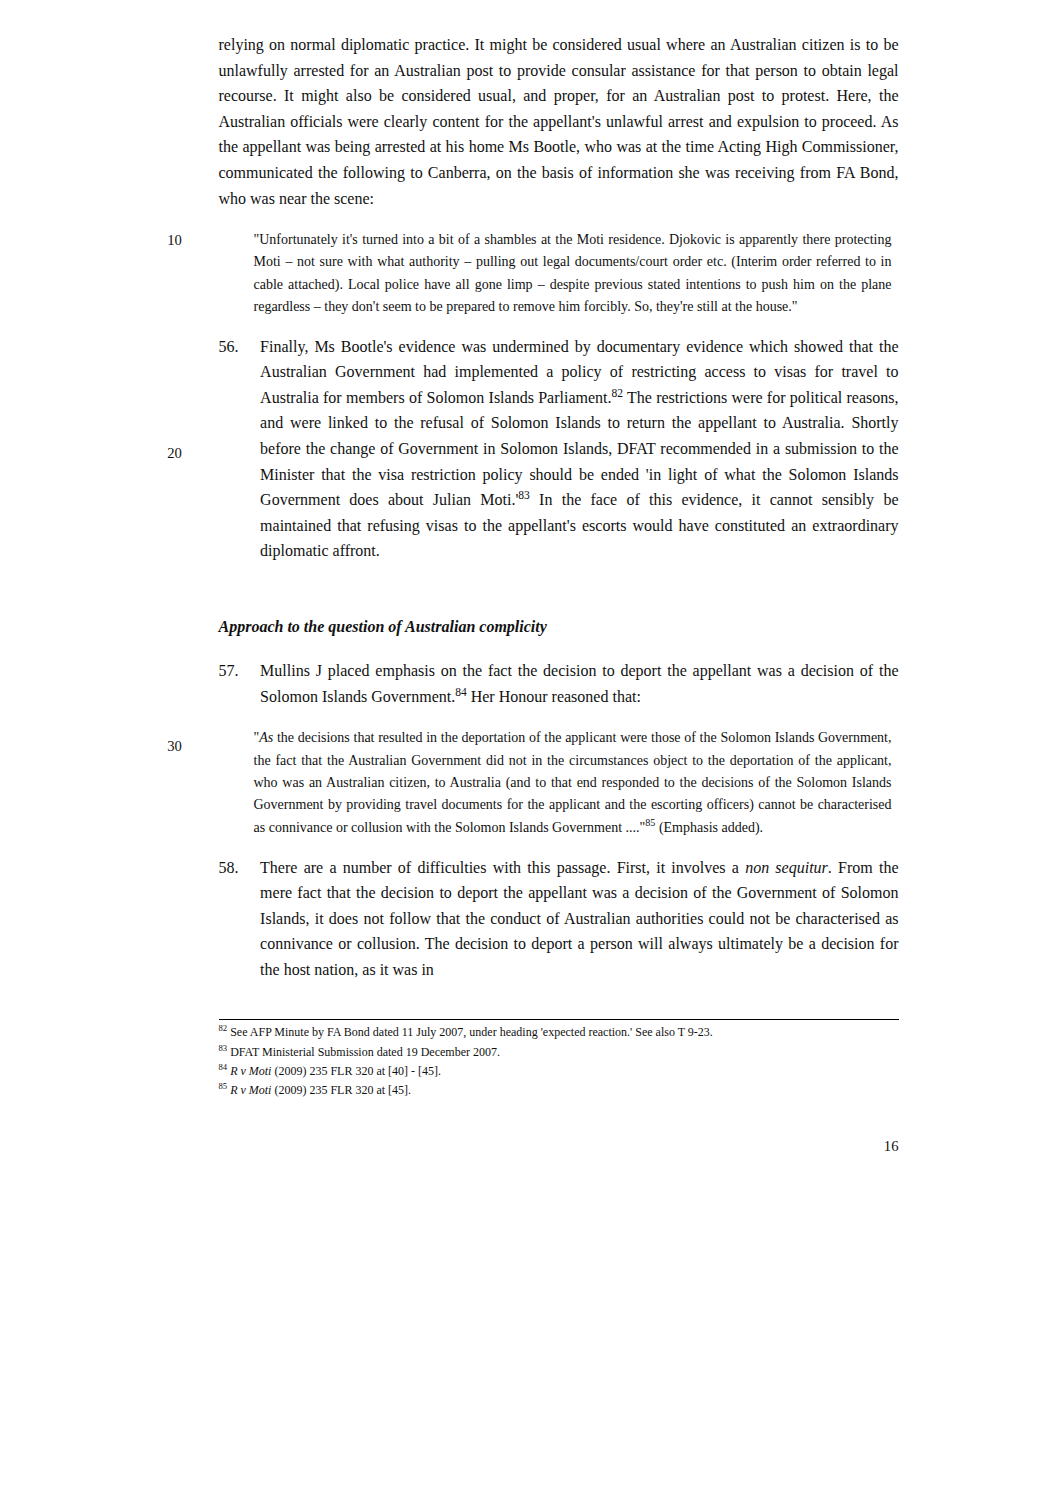relying on normal diplomatic practice. It might be considered usual where an Australian citizen is to be unlawfully arrested for an Australian post to provide consular assistance for that person to obtain legal recourse. It might also be considered usual, and proper, for an Australian post to protest. Here, the Australian officials were clearly content for the appellant's unlawful arrest and expulsion to proceed. As the appellant was being arrested at his home Ms Bootle, who was at the time Acting High Commissioner, communicated the following to Canberra, on the basis of information she was receiving from FA Bond, who was near the scene:
10
"Unfortunately it's turned into a bit of a shambles at the Moti residence. Djokovic is apparently there protecting Moti – not sure with what authority – pulling out legal documents/court order etc. (Interim order referred to in cable attached). Local police have all gone limp – despite previous stated intentions to push him on the plane regardless – they don't seem to be prepared to remove him forcibly. So, they're still at the house."
56. Finally, Ms Bootle's evidence was undermined by documentary evidence which showed that the Australian Government had implemented a policy of restricting access to visas for travel to Australia for members of Solomon Islands Parliament.82 The restrictions were for political reasons, and were linked to the refusal of Solomon Islands to return the appellant to Australia. Shortly before the change of Government in Solomon Islands, DFAT recommended in a submission to the Minister that the visa restriction policy should be ended 'in light of what the Solomon Islands Government does about Julian Moti.'83 In the face of this evidence, it cannot sensibly be maintained that refusing visas to the appellant's escorts would have constituted an extraordinary diplomatic affront.
20
Approach to the question of Australian complicity
57. Mullins J placed emphasis on the fact the decision to deport the appellant was a decision of the Solomon Islands Government.84 Her Honour reasoned that:
30
"As the decisions that resulted in the deportation of the applicant were those of the Solomon Islands Government, the fact that the Australian Government did not in the circumstances object to the deportation of the applicant, who was an Australian citizen, to Australia (and to that end responded to the decisions of the Solomon Islands Government by providing travel documents for the applicant and the escorting officers) cannot be characterised as connivance or collusion with the Solomon Islands Government ...."85 (Emphasis added).
58. There are a number of difficulties with this passage. First, it involves a non sequitur. From the mere fact that the decision to deport the appellant was a decision of the Government of Solomon Islands, it does not follow that the conduct of Australian authorities could not be characterised as connivance or collusion. The decision to deport a person will always ultimately be a decision for the host nation, as it was in
82 See AFP Minute by FA Bond dated 11 July 2007, under heading 'expected reaction.' See also T 9-23.
83 DFAT Ministerial Submission dated 19 December 2007.
84 R v Moti (2009) 235 FLR 320 at [40] - [45].
85 R v Moti (2009) 235 FLR 320 at [45].
16